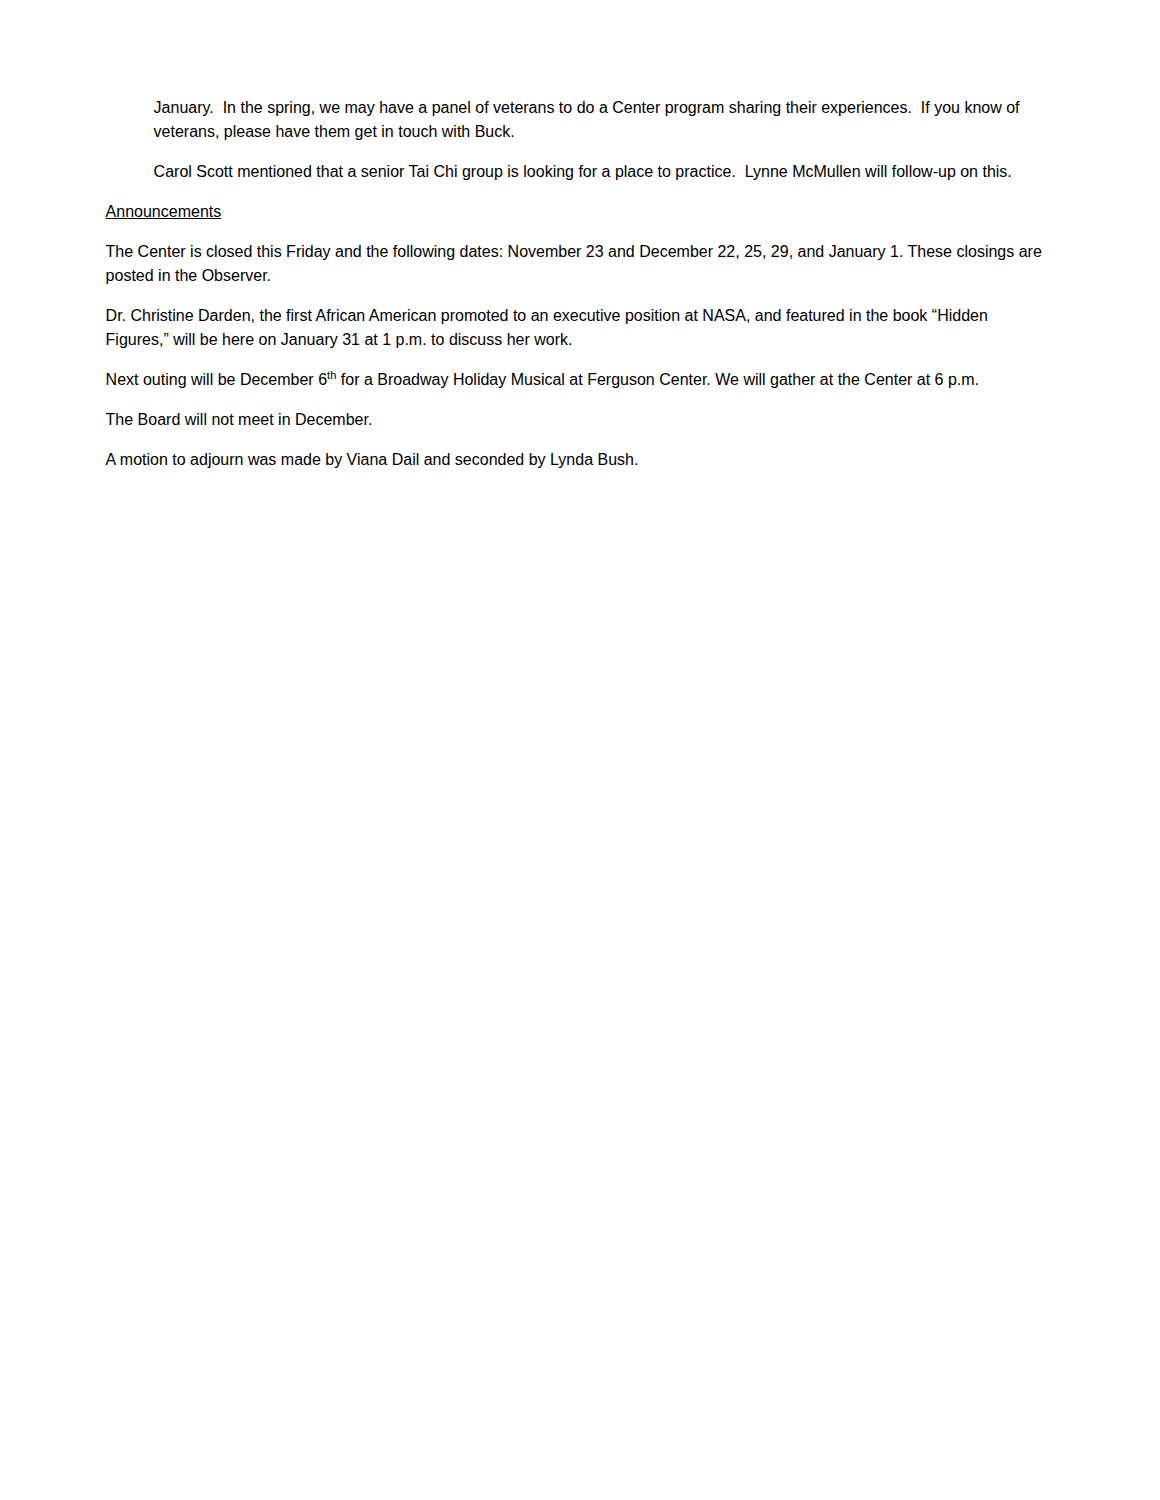January. In the spring, we may have a panel of veterans to do a Center program sharing their experiences. If you know of veterans, please have them get in touch with Buck.
Carol Scott mentioned that a senior Tai Chi group is looking for a place to practice. Lynne McMullen will follow-up on this.
Announcements
The Center is closed this Friday and the following dates: November 23 and December 22, 25, 29, and January 1. These closings are posted in the Observer.
Dr. Christine Darden, the first African American promoted to an executive position at NASA, and featured in the book “Hidden Figures,” will be here on January 31 at 1 p.m. to discuss her work.
Next outing will be December 6th for a Broadway Holiday Musical at Ferguson Center. We will gather at the Center at 6 p.m.
The Board will not meet in December.
A motion to adjourn was made by Viana Dail and seconded by Lynda Bush.